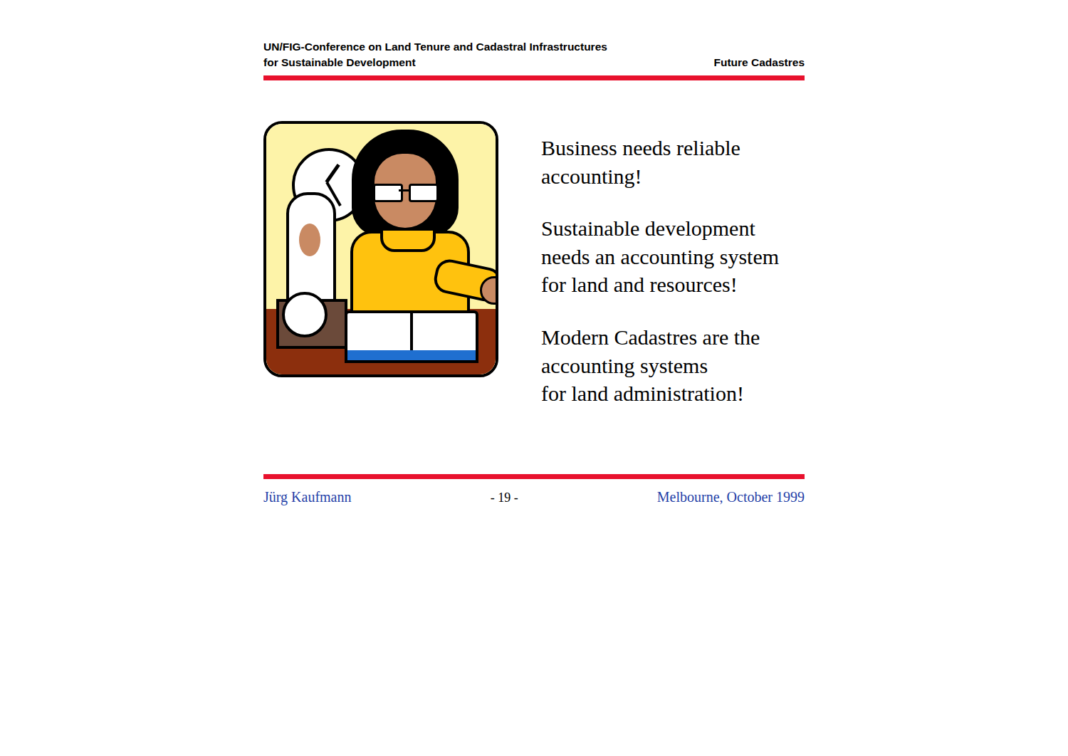UN/FIG-Conference on Land Tenure and Cadastral Infrastructures
for Sustainable Development
Future Cadastres
Business needs reliable accounting!
Sustainable development needs an accounting system for land and resources!
Modern Cadastres are the accounting systems
for land administration!
Jürg Kaufmann
- 19 -
Melbourne, October 1999